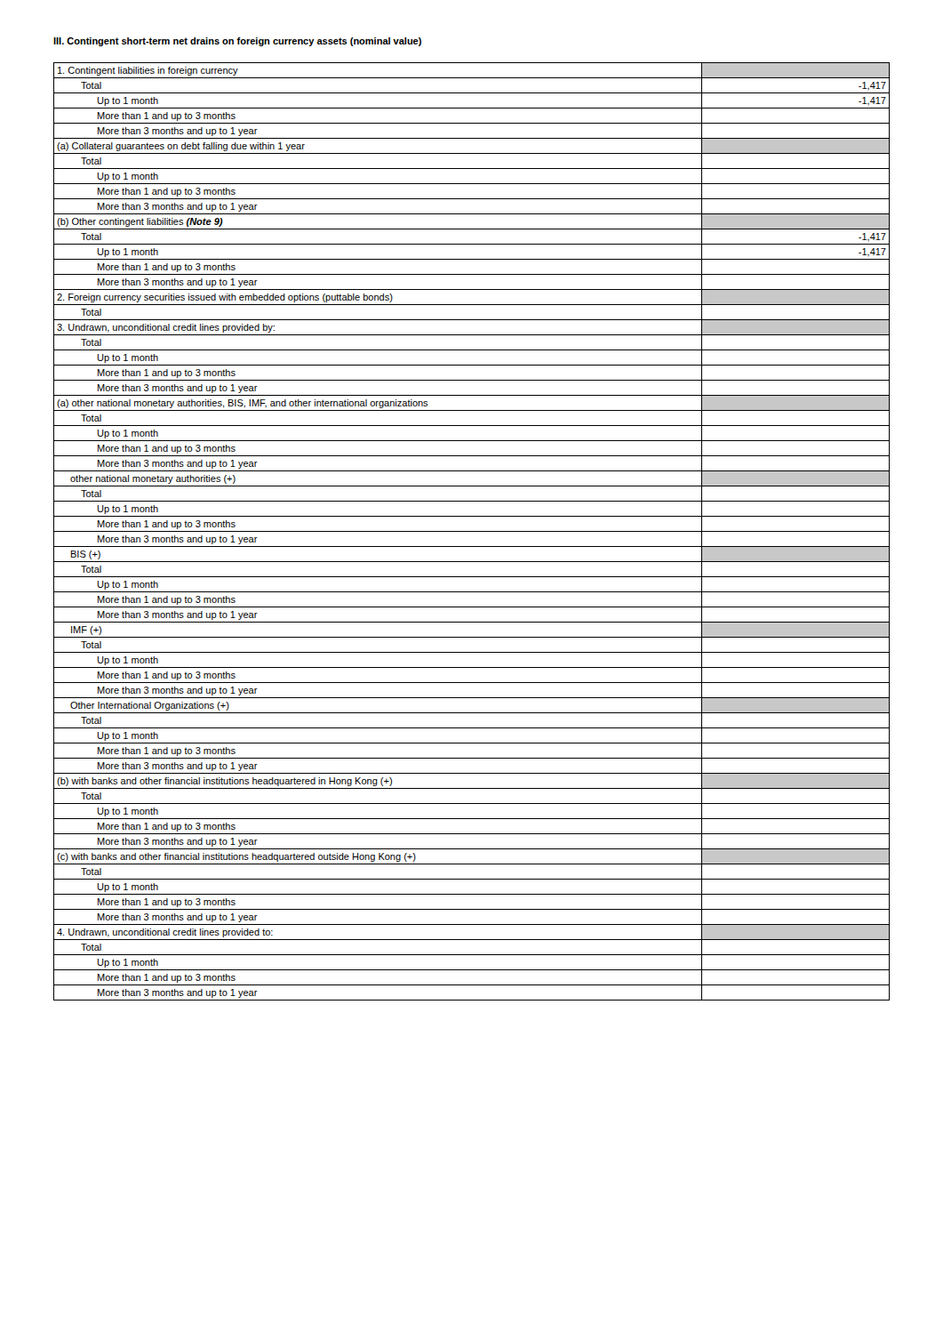III. Contingent short-term net drains on foreign currency assets (nominal value)
| 1. Contingent liabilities in foreign currency | |
| Total | -1,417 |
| Up to 1 month | -1,417 |
| More than 1 and up to 3 months | |
| More than 3 months and up to 1 year | |
| (a) Collateral guarantees on debt falling due within 1 year | |
| Total | |
| Up to 1 month | |
| More than 1 and up to 3 months | |
| More than 3 months and up to 1 year | |
| (b) Other contingent liabilities (Note 9) | |
| Total | -1,417 |
| Up to 1 month | -1,417 |
| More than 1 and up to 3 months | |
| More than 3 months and up to 1 year | |
| 2. Foreign currency securities issued with embedded options (puttable bonds) | |
| Total | |
| 3. Undrawn, unconditional credit lines provided by: | |
| Total | |
| Up to 1 month | |
| More than 1 and up to 3 months | |
| More than 3 months and up to 1 year | |
| (a) other national monetary authorities, BIS, IMF, and other international organizations | |
| Total | |
| Up to 1 month | |
| More than 1 and up to 3 months | |
| More than 3 months and up to 1 year | |
| other national monetary authorities (+) | |
| Total | |
| Up to 1 month | |
| More than 1 and up to 3 months | |
| More than 3 months and up to 1 year | |
| BIS (+) | |
| Total | |
| Up to 1 month | |
| More than 1 and up to 3 months | |
| More than 3 months and up to 1 year | |
| IMF (+) | |
| Total | |
| Up to 1 month | |
| More than 1 and up to 3 months | |
| More than 3 months and up to 1 year | |
| Other International Organizations (+) | |
| Total | |
| Up to 1 month | |
| More than 1 and up to 3 months | |
| More than 3 months and up to 1 year | |
| (b) with banks and other financial institutions headquartered in Hong Kong (+) | |
| Total | |
| Up to 1 month | |
| More than 1 and up to 3 months | |
| More than 3 months and up to 1 year | |
| (c) with banks and other financial institutions headquartered outside Hong Kong (+) | |
| Total | |
| Up to 1 month | |
| More than 1 and up to 3 months | |
| More than 3 months and up to 1 year | |
| 4. Undrawn, unconditional credit lines provided to: | |
| Total | |
| Up to 1 month | |
| More than 1 and up to 3 months | |
| More than 3 months and up to 1 year | |